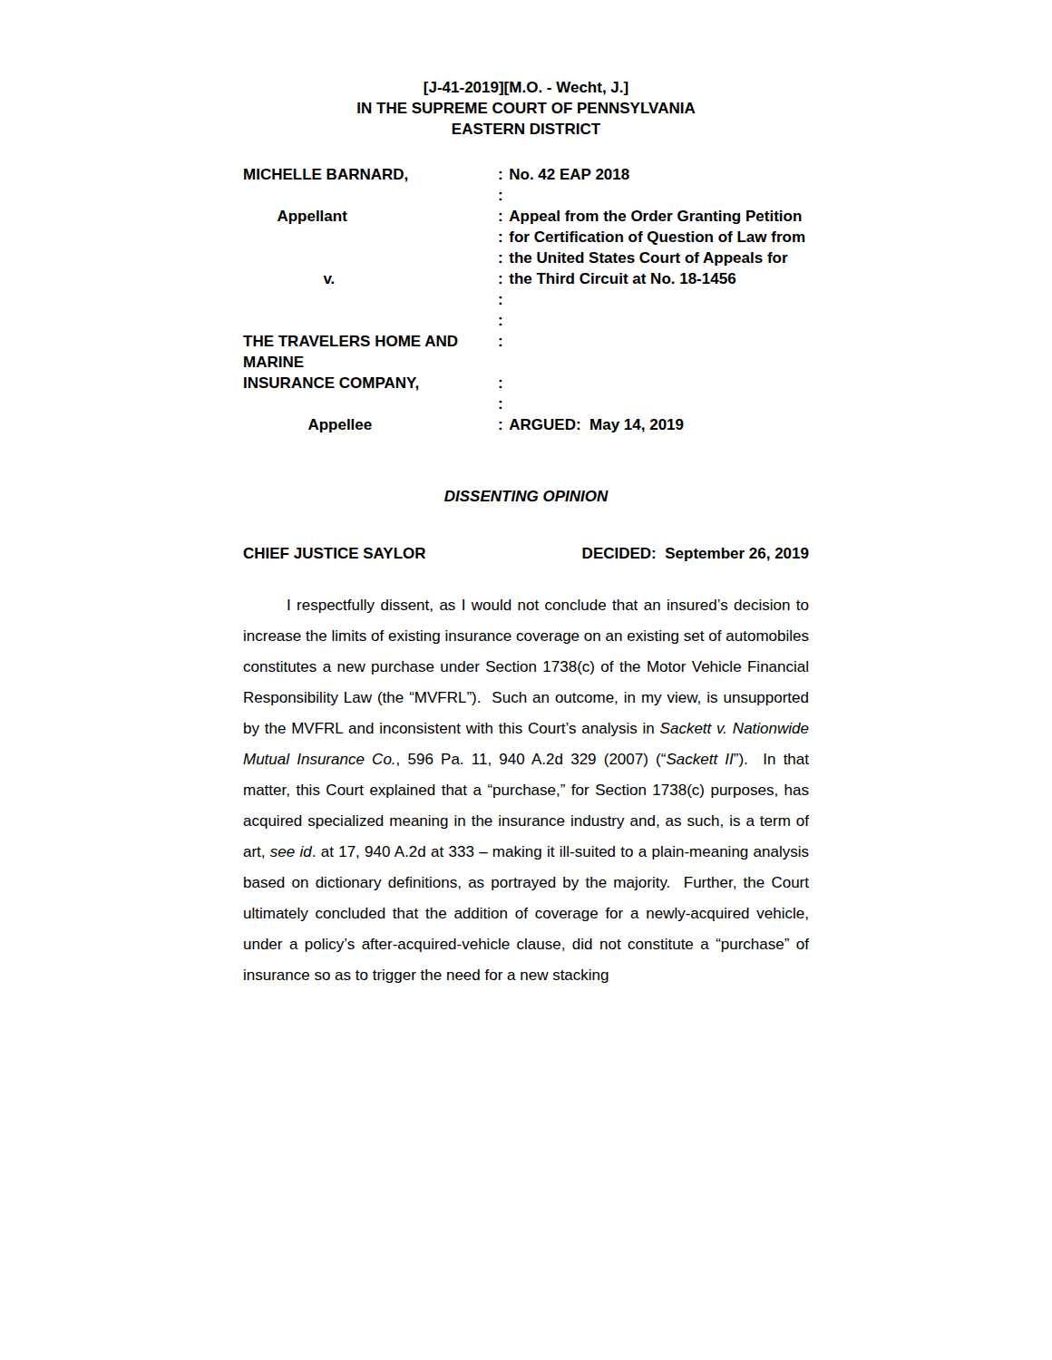[J-41-2019][M.O. - Wecht, J.]
IN THE SUPREME COURT OF PENNSYLVANIA
EASTERN DISTRICT
| MICHELLE BARNARD, | : | No. 42 EAP 2018 |
| | : | |
| Appellant | : | Appeal from the Order Granting Petition |
| | : | for Certification of Question of Law from |
| | : | the United States Court of Appeals for |
| v. | : | the Third Circuit at No. 18-1456 |
| | : | |
| | : | |
| THE TRAVELERS HOME AND MARINE | : | |
| INSURANCE COMPANY, | : | |
| | : | |
| Appellee | : | ARGUED: May 14, 2019 |
DISSENTING OPINION
CHIEF JUSTICE SAYLOR DECIDED: September 26, 2019
I respectfully dissent, as I would not conclude that an insured’s decision to increase the limits of existing insurance coverage on an existing set of automobiles constitutes a new purchase under Section 1738(c) of the Motor Vehicle Financial Responsibility Law (the “MVFRL”). Such an outcome, in my view, is unsupported by the MVFRL and inconsistent with this Court’s analysis in Sackett v. Nationwide Mutual Insurance Co., 596 Pa. 11, 940 A.2d 329 (2007) (“Sackett II”). In that matter, this Court explained that a “purchase,” for Section 1738(c) purposes, has acquired specialized meaning in the insurance industry and, as such, is a term of art, see id. at 17, 940 A.2d at 333 – making it ill-suited to a plain-meaning analysis based on dictionary definitions, as portrayed by the majority. Further, the Court ultimately concluded that the addition of coverage for a newly-acquired vehicle, under a policy’s after-acquired-vehicle clause, did not constitute a “purchase” of insurance so as to trigger the need for a new stacking